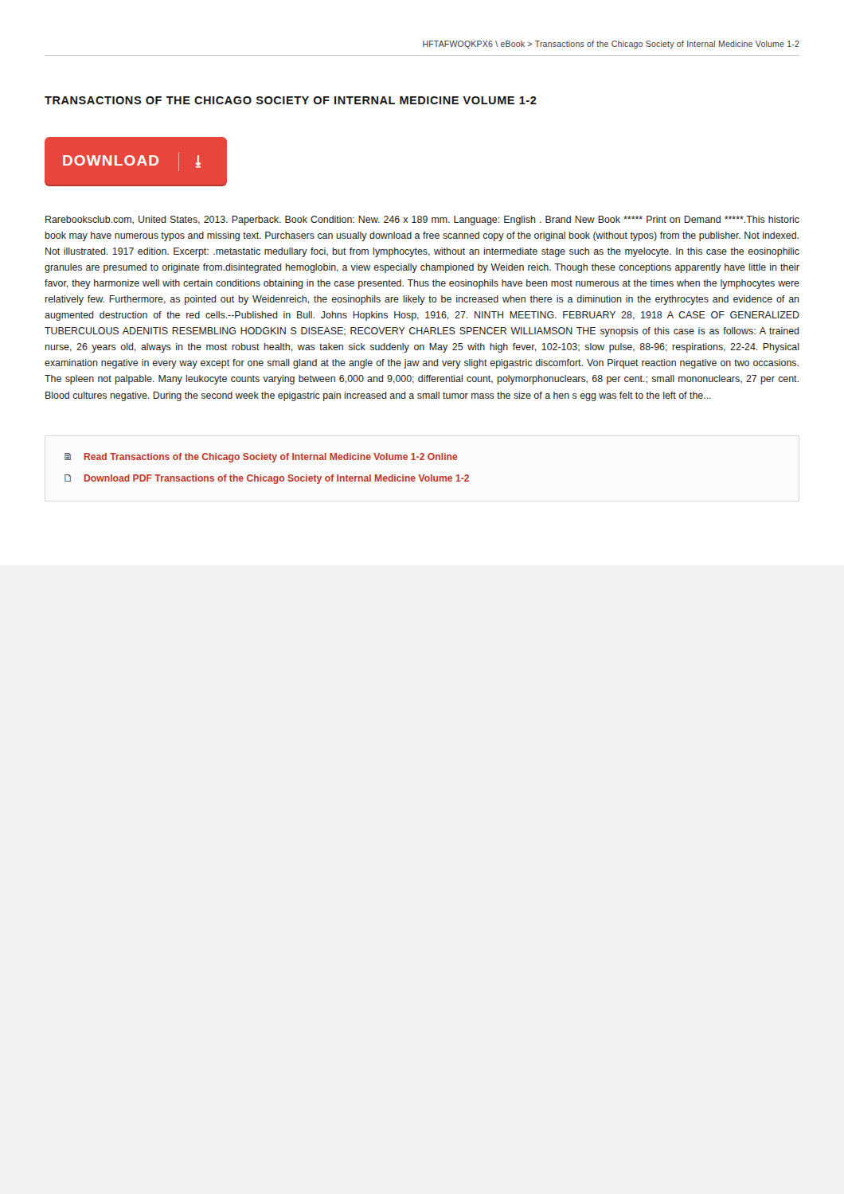HFTAFWOQKPX6 \ eBook > Transactions of the Chicago Society of Internal Medicine Volume 1-2
TRANSACTIONS OF THE CHICAGO SOCIETY OF INTERNAL MEDICINE VOLUME 1-2
DOWNLOAD ⭳
Rarebooksclub.com, United States, 2013. Paperback. Book Condition: New. 246 x 189 mm. Language: English . Brand New Book ***** Print on Demand *****.This historic book may have numerous typos and missing text. Purchasers can usually download a free scanned copy of the original book (without typos) from the publisher. Not indexed. Not illustrated. 1917 edition. Excerpt: .metastatic medullary foci, but from lymphocytes, without an intermediate stage such as the myelocyte. In this case the eosinophilic granules are presumed to originate from.disintegrated hemoglobin, a view especially championed by Weiden reich. Though these conceptions apparently have little in their favor, they harmonize well with certain conditions obtaining in the case presented. Thus the eosinophils have been most numerous at the times when the lymphocytes were relatively few. Furthermore, as pointed out by Weidenreich, the eosinophils are likely to be increased when there is a diminution in the erythrocytes and evidence of an augmented destruction of the red cells.--Published in Bull. Johns Hopkins Hosp, 1916, 27. NINTH MEETING. FEBRUARY 28, 1918 A CASE OF GENERALIZED TUBERCULOUS ADENITIS RESEMBLING HODGKIN S DISEASE; RECOVERY CHARLES SPENCER WILLIAMSON THE synopsis of this case is as follows: A trained nurse, 26 years old, always in the most robust health, was taken sick suddenly on May 25 with high fever, 102-103; slow pulse, 88-96; respirations, 22-24. Physical examination negative in every way except for one small gland at the angle of the jaw and very slight epigastric discomfort. Von Pirquet reaction negative on two occasions. The spleen not palpable. Many leukocyte counts varying between 6,000 and 9,000; differential count, polymorphonuclears, 68 per cent.; small mononuclears, 27 per cent. Blood cultures negative. During the second week the epigastric pain increased and a small tumor mass the size of a hen s egg was felt to the left of the...
🗎Read Transactions of the Chicago Society of Internal Medicine Volume 1-2 Online
🗋Download PDF Transactions of the Chicago Society of Internal Medicine Volume 1-2